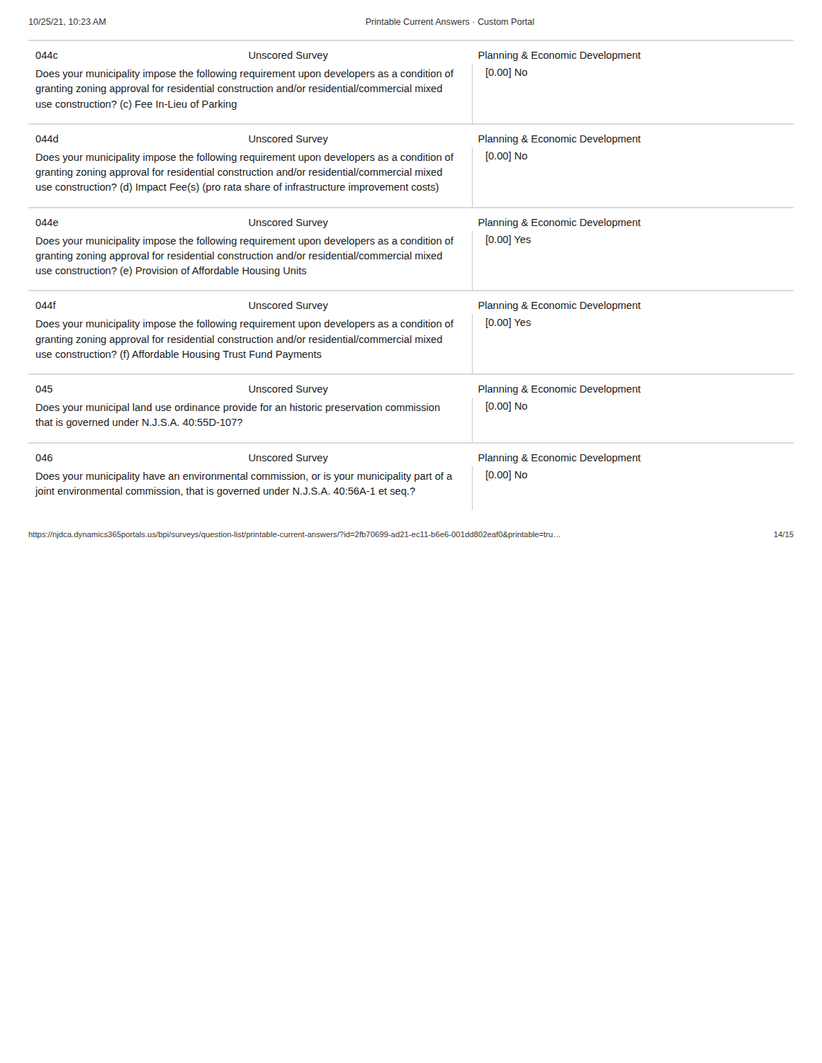10/25/21, 10:23 AM Printable Current Answers · Custom Portal
| 044c | Unscored Survey | Planning & Economic Development |
| Does your municipality impose the following requirement upon developers as a condition of granting zoning approval for residential construction and/or residential/commercial mixed use construction? (c) Fee In-Lieu of Parking | [0.00] No |
| 044d | Unscored Survey | Planning & Economic Development |
| Does your municipality impose the following requirement upon developers as a condition of granting zoning approval for residential construction and/or residential/commercial mixed use construction? (d) Impact Fee(s) (pro rata share of infrastructure improvement costs) | [0.00] No |
| 044e | Unscored Survey | Planning & Economic Development |
| Does your municipality impose the following requirement upon developers as a condition of granting zoning approval for residential construction and/or residential/commercial mixed use construction? (e) Provision of Affordable Housing Units | [0.00] Yes |
| 044f | Unscored Survey | Planning & Economic Development |
| Does your municipality impose the following requirement upon developers as a condition of granting zoning approval for residential construction and/or residential/commercial mixed use construction? (f) Affordable Housing Trust Fund Payments | [0.00] Yes |
| 045 | Unscored Survey | Planning & Economic Development |
| Does your municipal land use ordinance provide for an historic preservation commission that is governed under N.J.S.A. 40:55D-107? | [0.00] No |
| 046 | Unscored Survey | Planning & Economic Development |
| Does your municipality have an environmental commission, or is your municipality part of a joint environmental commission, that is governed under N.J.S.A. 40:56A-1 et seq.? | [0.00] No |
https://njdca.dynamics365portals.us/bpi/surveys/question-list/printable-current-answers/?id=2fb70699-ad21-ec11-b6e6-001dd802eaf0&printable=tru… 14/15